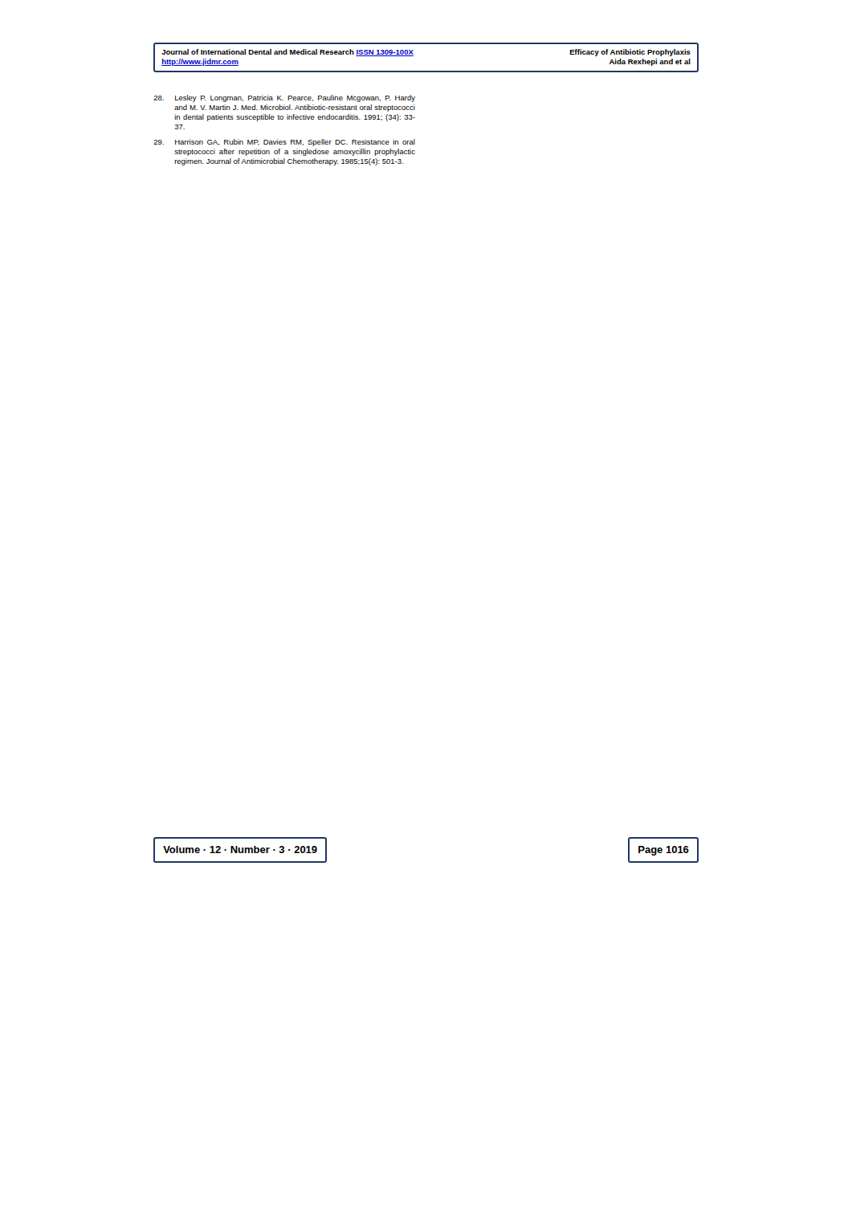| Journal of International Dental and Medical Research ISSN 1309-100X | Efficacy of Antibiotic Prophylaxis |
| http://www.jidmr.com | Aida Rexhepi and et al |
28. Lesley P. Longman, Patricia K. Pearce, Pauline Mcgowan, P. Hardy and M. V. Martin J. Med. Microbiol. Antibiotic-resistant oral streptococci in dental patients susceptible to infective endocarditis. 1991; (34): 33-37.
29. Harrison GA, Rubin MP, Davies RM, Speller DC. Resistance in oral streptococci after repetition of a singledose amoxycillin prophylactic regimen. Journal of Antimicrobial Chemotherapy. 1985;15(4): 501-3.
Volume · 12 · Number · 3 · 2019
Page 1016